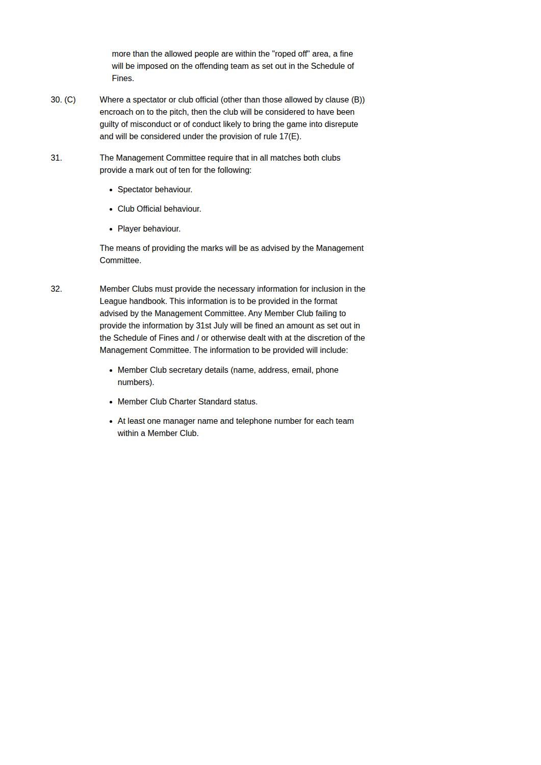more than the allowed people are within the "roped off" area, a fine will be imposed on the offending team as set out in the Schedule of Fines.
30. (C)
Where a spectator or club official (other than those allowed by clause (B)) encroach on to the pitch, then the club will be considered to have been guilty of misconduct or of conduct likely to bring the game into disrepute and will be considered under the provision of rule 17(E).
31.
The Management Committee require that in all matches both clubs provide a mark out of ten for the following:
Spectator behaviour.
Club Official behaviour.
Player behaviour.
The means of providing the marks will be as advised by the Management Committee.
32.
Member Clubs must provide the necessary information for inclusion in the League handbook. This information is to be provided in the format advised by the Management Committee. Any Member Club failing to provide the information by 31st July will be fined an amount as set out in the Schedule of Fines and / or otherwise dealt with at the discretion of the Management Committee. The information to be provided will include:
Member Club secretary details (name, address, email, phone numbers).
Member Club Charter Standard status.
At least one manager name and telephone number for each team within a Member Club.